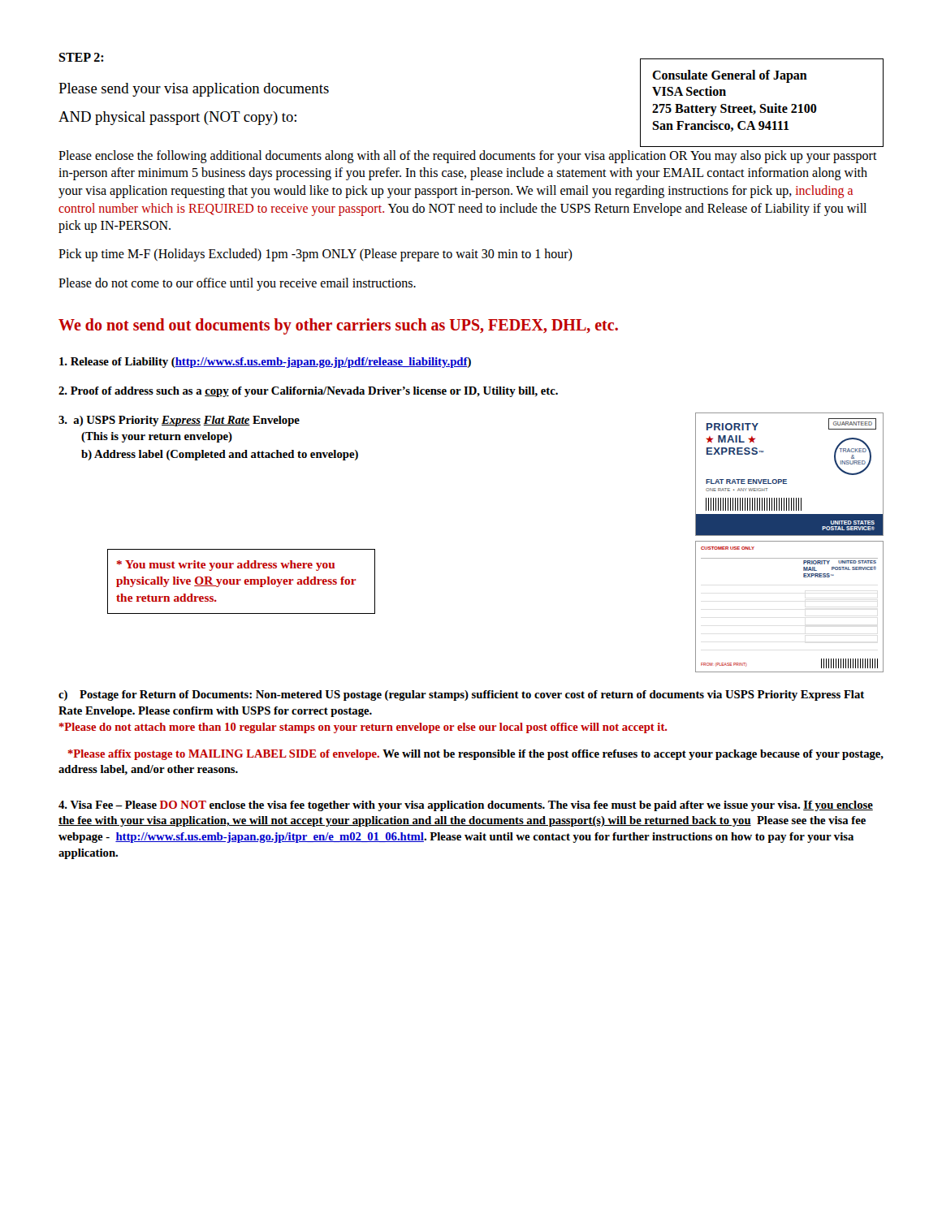STEP 2:
Please send your visa application documents
AND physical passport (NOT copy) to:
Consulate General of Japan
VISA Section
275 Battery Street, Suite 2100
San Francisco, CA 94111
Please enclose the following additional documents along with all of the required documents for your visa application OR You may also pick up your passport in-person after minimum 5 business days processing if you prefer. In this case, please include a statement with your EMAIL contact information along with your visa application requesting that you would like to pick up your passport in-person. We will email you regarding instructions for pick up, including a control number which is REQUIRED to receive your passport. You do NOT need to include the USPS Return Envelope and Release of Liability if you will pick up IN-PERSON.
Pick up time M-F (Holidays Excluded) 1pm -3pm ONLY (Please prepare to wait 30 min to 1 hour)
Please do not come to our office until you receive email instructions.
We do not send out documents by other carriers such as UPS, FEDEX, DHL, etc.
1. Release of Liability (http://www.sf.us.emb-japan.go.jp/pdf/release_liability.pdf)
2. Proof of address such as a copy of your California/Nevada Driver’s license or ID, Utility bill, etc.
3. a) USPS Priority Express Flat Rate Envelope (This is your return envelope)
b) Address label (Completed and attached to envelope)
PRIORITY
★ MAIL ★
EXPRESS™
GUARANTEED
TRACKED
&
INSURED
FLAT RATE ENVELOPEONE RATE • ANY WEIGHT
UNITED STATES
POSTAL SERVICE®
* You must write your address where you physically live OR your employer address for the return address.
CUSTOMER USE ONLY
PRIORITY
MAIL
EXPRESS™
UNITED STATES
POSTAL SERVICE®
FROM: (PLEASE PRINT)
c) Postage for Return of Documents: Non-metered US postage (regular stamps) sufficient to cover cost of return of documents via USPS Priority Express Flat Rate Envelope. Please confirm with USPS for correct postage.
*Please do not attach more than 10 regular stamps on your return envelope or else our local post office will not accept it.
*Please affix postage to MAILING LABEL SIDE of envelope. We will not be responsible if the post office refuses to accept your package because of your postage, address label, and/or other reasons.
4. Visa Fee – Please DO NOT enclose the visa fee together with your visa application documents. The visa fee must be paid after we issue your visa. If you enclose the fee with your visa application, we will not accept your application and all the documents and passport(s) will be returned back to you Please see the visa fee webpage - http://www.sf.us.emb-japan.go.jp/itpr_en/e_m02_01_06.html. Please wait until we contact you for further instructions on how to pay for your visa application.